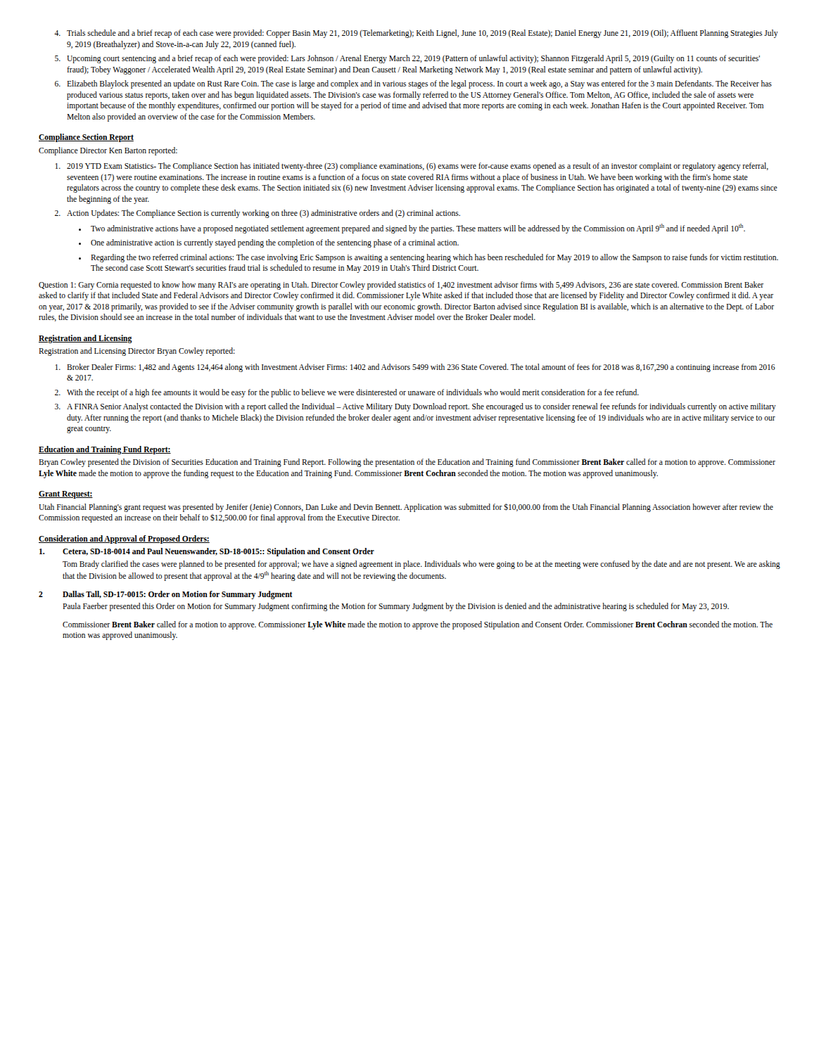Trials schedule and a brief recap of each case were provided: Copper Basin May 21, 2019 (Telemarketing); Keith Lignel, June 10, 2019 (Real Estate); Daniel Energy June 21, 2019 (Oil); Affluent Planning Strategies July 9, 2019 (Breathalyzer) and Stove-in-a-can July 22, 2019 (canned fuel).
Upcoming court sentencing and a brief recap of each were provided: Lars Johnson / Arenal Energy March 22, 2019 (Pattern of unlawful activity); Shannon Fitzgerald April 5, 2019 (Guilty on 11 counts of securities' fraud); Tobey Waggoner / Accelerated Wealth April 29, 2019 (Real Estate Seminar) and Dean Causett / Real Marketing Network May 1, 2019 (Real estate seminar and pattern of unlawful activity).
Elizabeth Blaylock presented an update on Rust Rare Coin. The case is large and complex and in various stages of the legal process. In court a week ago, a Stay was entered for the 3 main Defendants. The Receiver has produced various status reports, taken over and has begun liquidated assets. The Division's case was formally referred to the US Attorney General's Office. Tom Melton, AG Office, included the sale of assets were important because of the monthly expenditures, confirmed our portion will be stayed for a period of time and advised that more reports are coming in each week. Jonathan Hafen is the Court appointed Receiver. Tom Melton also provided an overview of the case for the Commission Members.
Compliance Section Report
Compliance Director Ken Barton reported:
2019 YTD Exam Statistics- The Compliance Section has initiated twenty-three (23) compliance examinations, (6) exams were for-cause exams opened as a result of an investor complaint or regulatory agency referral, seventeen (17) were routine examinations. The increase in routine exams is a function of a focus on state covered RIA firms without a place of business in Utah. We have been working with the firm's home state regulators across the country to complete these desk exams. The Section initiated six (6) new Investment Adviser licensing approval exams. The Compliance Section has originated a total of twenty-nine (29) exams since the beginning of the year.
Action Updates: The Compliance Section is currently working on three (3) administrative orders and (2) criminal actions.
Two administrative actions have a proposed negotiated settlement agreement prepared and signed by the parties. These matters will be addressed by the Commission on April 9th and if needed April 10th.
One administrative action is currently stayed pending the completion of the sentencing phase of a criminal action.
Regarding the two referred criminal actions: The case involving Eric Sampson is awaiting a sentencing hearing which has been rescheduled for May 2019 to allow the Sampson to raise funds for victim restitution. The second case Scott Stewart's securities fraud trial is scheduled to resume in May 2019 in Utah's Third District Court.
Question 1: Gary Cornia requested to know how many RAI's are operating in Utah. Director Cowley provided statistics of 1,402 investment advisor firms with 5,499 Advisors, 236 are state covered. Commission Brent Baker asked to clarify if that included State and Federal Advisors and Director Cowley confirmed it did. Commissioner Lyle White asked if that included those that are licensed by Fidelity and Director Cowley confirmed it did. A year on year, 2017 & 2018 primarily, was provided to see if the Adviser community growth is parallel with our economic growth. Director Barton advised since Regulation BI is available, which is an alternative to the Dept. of Labor rules, the Division should see an increase in the total number of individuals that want to use the Investment Adviser model over the Broker Dealer model.
Registration and Licensing
Registration and Licensing Director Bryan Cowley reported:
Broker Dealer Firms: 1,482 and Agents 124,464 along with Investment Adviser Firms: 1402 and Advisors 5499 with 236 State Covered. The total amount of fees for 2018 was 8,167,290 a continuing increase from 2016 & 2017.
With the receipt of a high fee amounts it would be easy for the public to believe we were disinterested or unaware of individuals who would merit consideration for a fee refund.
A FINRA Senior Analyst contacted the Division with a report called the Individual – Active Military Duty Download report. She encouraged us to consider renewal fee refunds for individuals currently on active military duty. After running the report (and thanks to Michele Black) the Division refunded the broker dealer agent and/or investment adviser representative licensing fee of 19 individuals who are in active military service to our great country.
Education and Training Fund Report:
Bryan Cowley presented the Division of Securities Education and Training Fund Report. Following the presentation of the Education and Training fund Commissioner Brent Baker called for a motion to approve. Commissioner Lyle White made the motion to approve the funding request to the Education and Training Fund. Commissioner Brent Cochran seconded the motion. The motion was approved unanimously.
Grant Request:
Utah Financial Planning's grant request was presented by Jenifer (Jenie) Connors, Dan Luke and Devin Bennett. Application was submitted for $10,000.00 from the Utah Financial Planning Association however after review the Commission requested an increase on their behalf to $12,500.00 for final approval from the Executive Director.
Consideration and Approval of Proposed Orders:
1.
Cetera, SD-18-0014 and Paul Neuenswander, SD-18-0015:: Stipulation and Consent Order
Tom Brady clarified the cases were planned to be presented for approval; we have a signed agreement in place. Individuals who were going to be at the meeting were confused by the date and are not present. We are asking that the Division be allowed to present that approval at the 4/9th hearing date and will not be reviewing the documents.
2
Dallas Tall, SD-17-0015: Order on Motion for Summary Judgment
Paula Faerber presented this Order on Motion for Summary Judgment confirming the Motion for Summary Judgment by the Division is denied and the administrative hearing is scheduled for May 23, 2019.
Commissioner Brent Baker called for a motion to approve. Commissioner Lyle White made the motion to approve the proposed Stipulation and Consent Order. Commissioner Brent Cochran seconded the motion. The motion was approved unanimously.